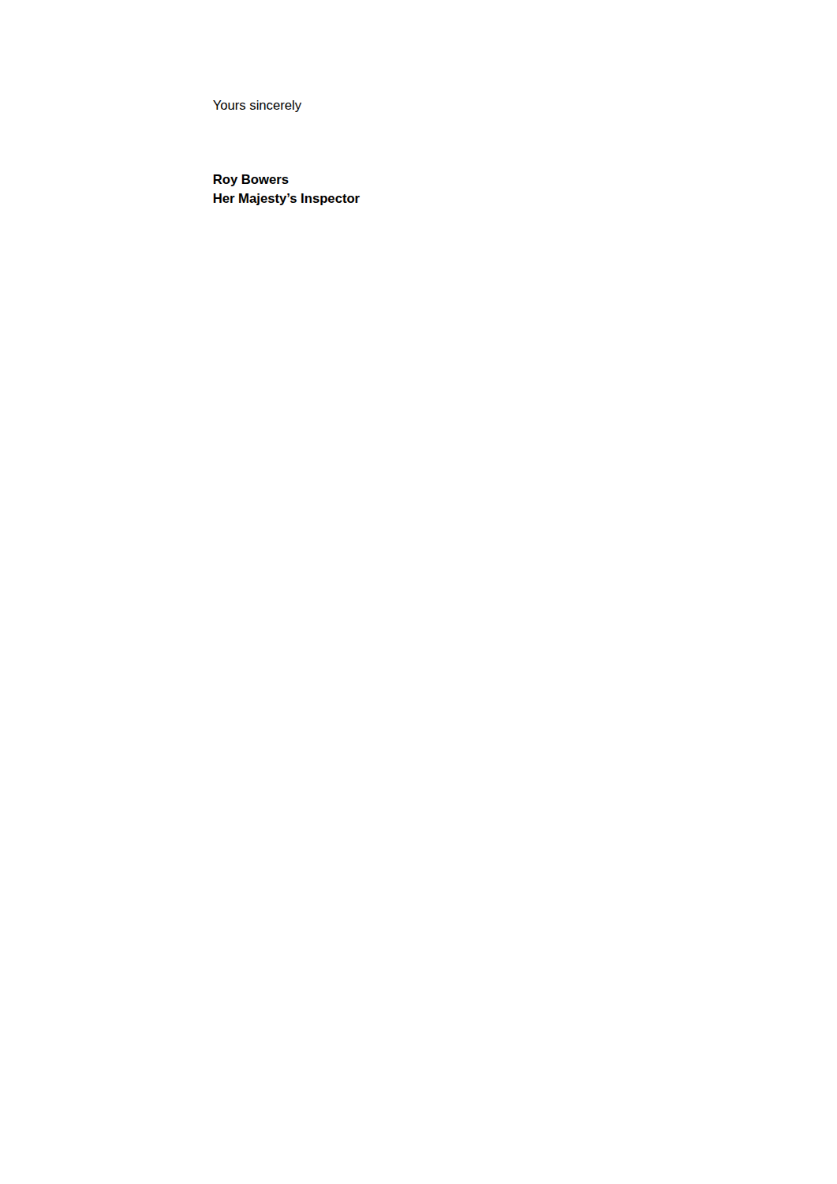Yours sincerely
Roy Bowers
Her Majesty’s Inspector